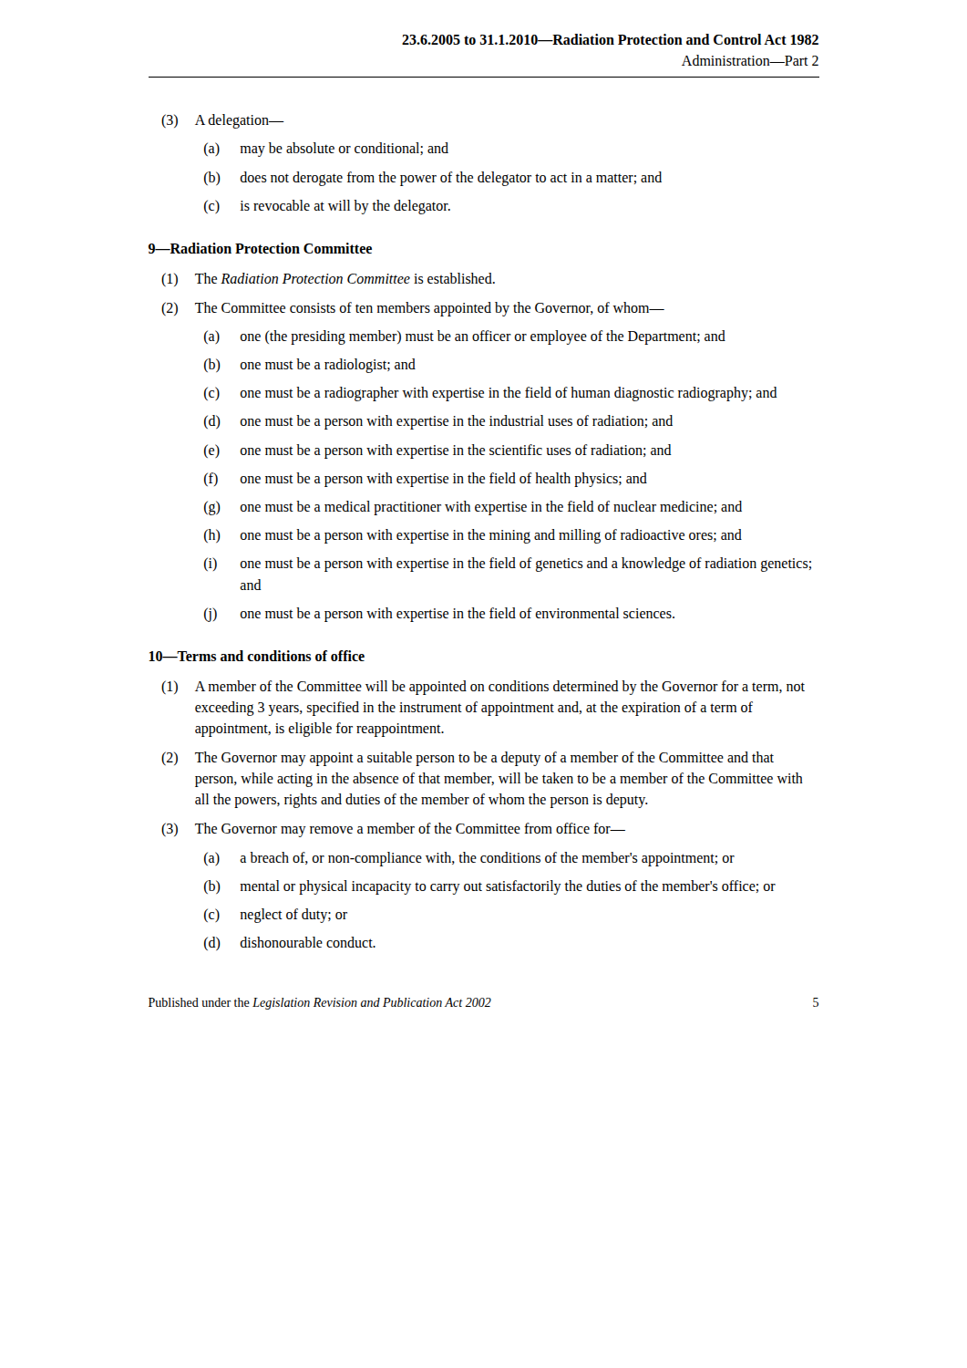23.6.2005 to 31.1.2010—Radiation Protection and Control Act 1982
Administration—Part 2
(3) A delegation—
(a) may be absolute or conditional; and
(b) does not derogate from the power of the delegator to act in a matter; and
(c) is revocable at will by the delegator.
9—Radiation Protection Committee
(1) The Radiation Protection Committee is established.
(2) The Committee consists of ten members appointed by the Governor, of whom—
(a) one (the presiding member) must be an officer or employee of the Department; and
(b) one must be a radiologist; and
(c) one must be a radiographer with expertise in the field of human diagnostic radiography; and
(d) one must be a person with expertise in the industrial uses of radiation; and
(e) one must be a person with expertise in the scientific uses of radiation; and
(f) one must be a person with expertise in the field of health physics; and
(g) one must be a medical practitioner with expertise in the field of nuclear medicine; and
(h) one must be a person with expertise in the mining and milling of radioactive ores; and
(i) one must be a person with expertise in the field of genetics and a knowledge of radiation genetics; and
(j) one must be a person with expertise in the field of environmental sciences.
10—Terms and conditions of office
(1) A member of the Committee will be appointed on conditions determined by the Governor for a term, not exceeding 3 years, specified in the instrument of appointment and, at the expiration of a term of appointment, is eligible for reappointment.
(2) The Governor may appoint a suitable person to be a deputy of a member of the Committee and that person, while acting in the absence of that member, will be taken to be a member of the Committee with all the powers, rights and duties of the member of whom the person is deputy.
(3) The Governor may remove a member of the Committee from office for—
(a) a breach of, or non-compliance with, the conditions of the member's appointment; or
(b) mental or physical incapacity to carry out satisfactorily the duties of the member's office; or
(c) neglect of duty; or
(d) dishonourable conduct.
Published under the Legislation Revision and Publication Act 2002 5